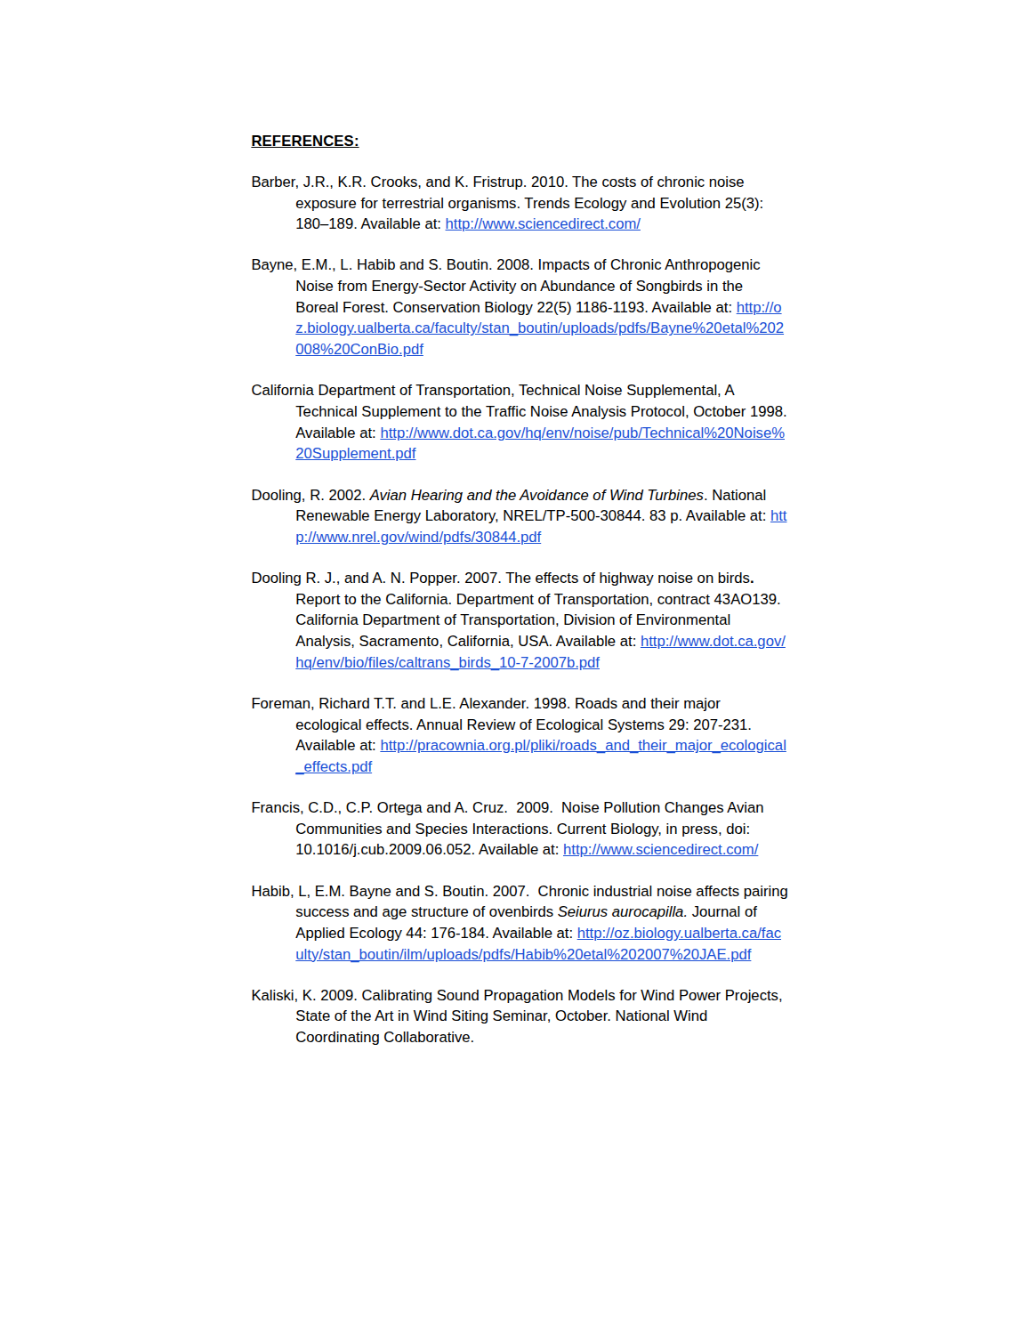REFERENCES:
Barber, J.R., K.R. Crooks, and K. Fristrup. 2010. The costs of chronic noise exposure for terrestrial organisms. Trends Ecology and Evolution 25(3): 180–189. Available at: http://www.sciencedirect.com/
Bayne, E.M., L. Habib and S. Boutin. 2008. Impacts of Chronic Anthropogenic Noise from Energy-Sector Activity on Abundance of Songbirds in the Boreal Forest. Conservation Biology 22(5) 1186-1193. Available at: http://oz.biology.ualberta.ca/faculty/stan_boutin/uploads/pdfs/Bayne%20etal%202008%20ConBio.pdf
California Department of Transportation, Technical Noise Supplemental, A Technical Supplement to the Traffic Noise Analysis Protocol, October 1998. Available at: http://www.dot.ca.gov/hq/env/noise/pub/Technical%20Noise%20Supplement.pdf
Dooling, R. 2002. Avian Hearing and the Avoidance of Wind Turbines. National Renewable Energy Laboratory, NREL/TP-500-30844. 83 p. Available at: http://www.nrel.gov/wind/pdfs/30844.pdf
Dooling R. J., and A. N. Popper. 2007. The effects of highway noise on birds. Report to the California. Department of Transportation, contract 43AO139. California Department of Transportation, Division of Environmental Analysis, Sacramento, California, USA. Available at: http://www.dot.ca.gov/hq/env/bio/files/caltrans_birds_10-7-2007b.pdf
Foreman, Richard T.T. and L.E. Alexander. 1998. Roads and their major ecological effects. Annual Review of Ecological Systems 29: 207-231. Available at: http://pracownia.org.pl/pliki/roads_and_their_major_ecological_effects.pdf
Francis, C.D., C.P. Ortega and A. Cruz. 2009. Noise Pollution Changes Avian Communities and Species Interactions. Current Biology, in press, doi: 10.1016/j.cub.2009.06.052. Available at: http://www.sciencedirect.com/
Habib, L, E.M. Bayne and S. Boutin. 2007. Chronic industrial noise affects pairing success and age structure of ovenbirds Seiurus aurocapilla. Journal of Applied Ecology 44: 176-184. Available at: http://oz.biology.ualberta.ca/faculty/stan_boutin/ilm/uploads/pdfs/Habib%20etal%202007%20JAE.pdf
Kaliski, K. 2009. Calibrating Sound Propagation Models for Wind Power Projects, State of the Art in Wind Siting Seminar, October. National Wind Coordinating Collaborative.